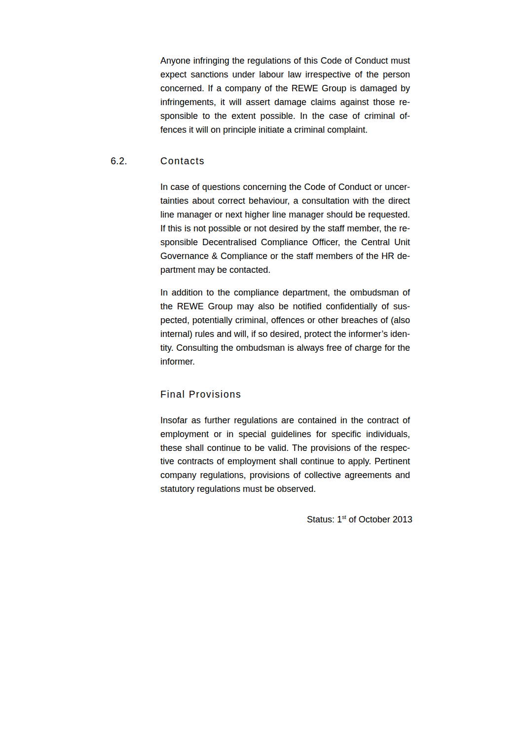Anyone infringing the regulations of this Code of Conduct must expect sanctions under labour law irrespective of the person concerned. If a company of the REWE Group is damaged by infringements, it will assert damage claims against those responsible to the extent possible. In the case of criminal offences it will on principle initiate a criminal complaint.
6.2.
Contacts
In case of questions concerning the Code of Conduct or uncertainties about correct behaviour, a consultation with the direct line manager or next higher line manager should be requested. If this is not possible or not desired by the staff member, the responsible Decentralised Compliance Officer, the Central Unit Governance & Compliance or the staff members of the HR department may be contacted.
In addition to the compliance department, the ombudsman of the REWE Group may also be notified confidentially of suspected, potentially criminal, offences or other breaches of (also internal) rules and will, if so desired, protect the informer’s identity. Consulting the ombudsman is always free of charge for the informer.
Final Provisions
Insofar as further regulations are contained in the contract of employment or in special guidelines for specific individuals, these shall continue to be valid. The provisions of the respective contracts of employment shall continue to apply. Pertinent company regulations, provisions of collective agreements and statutory regulations must be observed.
Status: 1st of October 2013